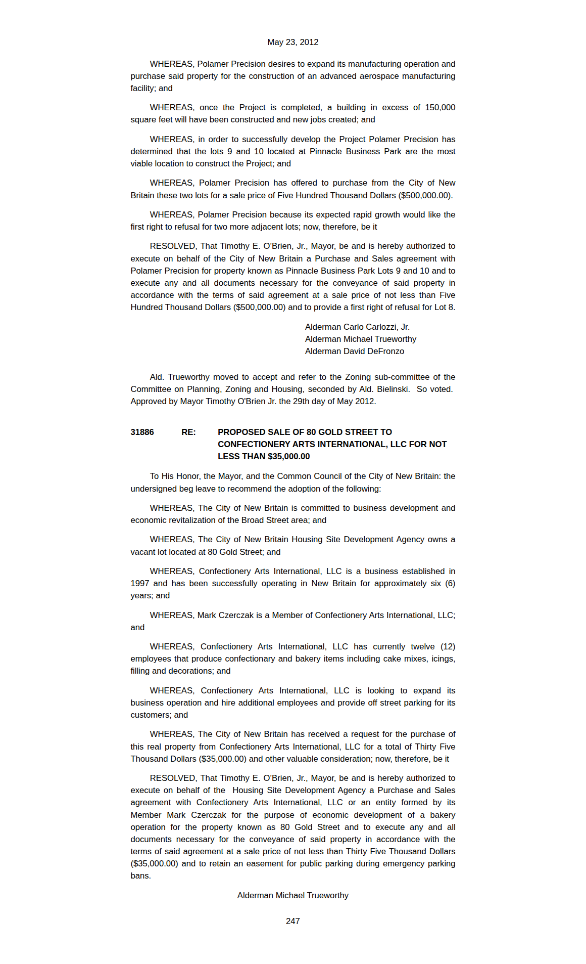May 23, 2012
WHEREAS, Polamer Precision desires to expand its manufacturing operation and purchase said property for the construction of an advanced aerospace manufacturing facility; and
WHEREAS, once the Project is completed, a building in excess of 150,000 square feet will have been constructed and new jobs created; and
WHEREAS, in order to successfully develop the Project Polamer Precision has determined that the lots 9 and 10 located at Pinnacle Business Park are the most viable location to construct the Project; and
WHEREAS, Polamer Precision has offered to purchase from the City of New Britain these two lots for a sale price of Five Hundred Thousand Dollars ($500,000.00).
WHEREAS, Polamer Precision because its expected rapid growth would like the first right to refusal for two more adjacent lots; now, therefore, be it
RESOLVED, That Timothy E. O’Brien, Jr., Mayor, be and is hereby authorized to execute on behalf of the City of New Britain a Purchase and Sales agreement with Polamer Precision for property known as Pinnacle Business Park Lots 9 and 10 and to execute any and all documents necessary for the conveyance of said property in accordance with the terms of said agreement at a sale price of not less than Five Hundred Thousand Dollars ($500,000.00) and to provide a first right of refusal for Lot 8.
Alderman Carlo Carlozzi, Jr.
Alderman Michael Trueworthy
Alderman David DeFronzo
Ald. Trueworthy moved to accept and refer to the Zoning sub-committee of the Committee on Planning, Zoning and Housing, seconded by Ald. Bielinski. So voted. Approved by Mayor Timothy O'Brien Jr. the 29th day of May 2012.
| 31886 | RE: | PROPOSED SALE OF 80 GOLD STREET TO CONFECTIONERY ARTS INTERNATIONAL, LLC FOR NOT LESS THAN $35,000.00 |
To His Honor, the Mayor, and the Common Council of the City of New Britain: the undersigned beg leave to recommend the adoption of the following:
WHEREAS, The City of New Britain is committed to business development and economic revitalization of the Broad Street area; and
WHEREAS, The City of New Britain Housing Site Development Agency owns a vacant lot located at 80 Gold Street; and
WHEREAS, Confectionery Arts International, LLC is a business established in 1997 and has been successfully operating in New Britain for approximately six (6) years; and
WHEREAS, Mark Czerczak is a Member of Confectionery Arts International, LLC; and
WHEREAS, Confectionery Arts International, LLC has currently twelve (12) employees that produce confectionary and bakery items including cake mixes, icings, filling and decorations; and
WHEREAS, Confectionery Arts International, LLC is looking to expand its business operation and hire additional employees and provide off street parking for its customers; and
WHEREAS, The City of New Britain has received a request for the purchase of this real property from Confectionery Arts International, LLC for a total of Thirty Five Thousand Dollars ($35,000.00) and other valuable consideration; now, therefore, be it
RESOLVED, That Timothy E. O’Brien, Jr., Mayor, be and is hereby authorized to execute on behalf of the Housing Site Development Agency a Purchase and Sales agreement with Confectionery Arts International, LLC or an entity formed by its Member Mark Czerczak for the purpose of economic development of a bakery operation for the property known as 80 Gold Street and to execute any and all documents necessary for the conveyance of said property in accordance with the terms of said agreement at a sale price of not less than Thirty Five Thousand Dollars ($35,000.00) and to retain an easement for public parking during emergency parking bans.
Alderman Michael Trueworthy
247